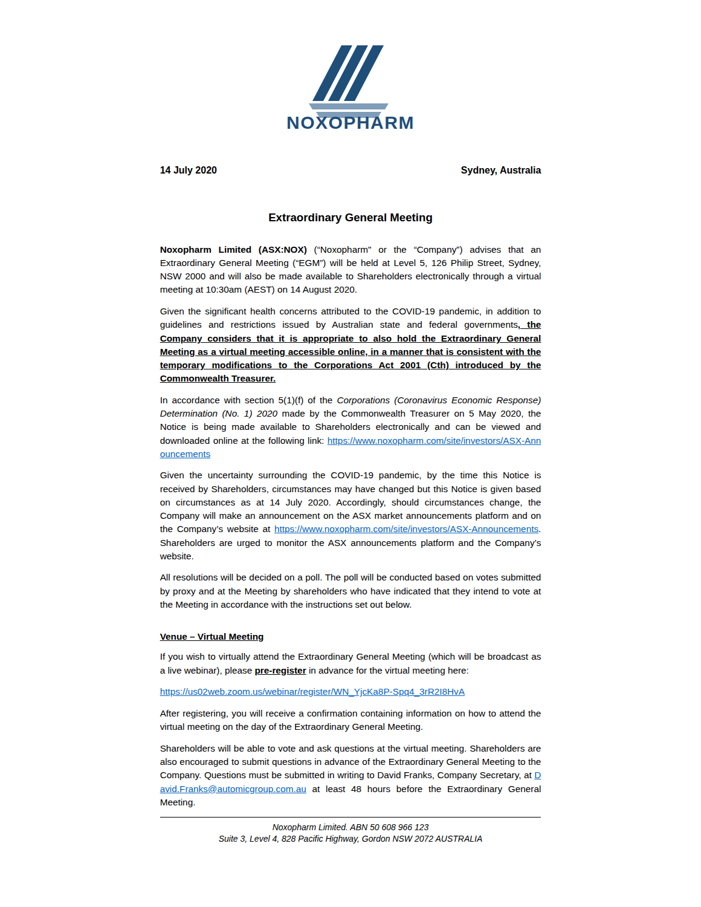NOXOPHARM
14 July 2020 Sydney, Australia
Extraordinary General Meeting
Noxopharm Limited (ASX:NOX) (“Noxopharm" or the “Company”) advises that an Extraordinary General Meeting (“EGM”) will be held at Level 5, 126 Philip Street, Sydney, NSW 2000 and will also be made available to Shareholders electronically through a virtual meeting at 10:30am (AEST) on 14 August 2020.
Given the significant health concerns attributed to the COVID-19 pandemic, in addition to guidelines and restrictions issued by Australian state and federal governments, the Company considers that it is appropriate to also hold the Extraordinary General Meeting as a virtual meeting accessible online, in a manner that is consistent with the temporary modifications to the Corporations Act 2001 (Cth) introduced by the Commonwealth Treasurer.
In accordance with section 5(1)(f) of the Corporations (Coronavirus Economic Response) Determination (No. 1) 2020 made by the Commonwealth Treasurer on 5 May 2020, the Notice is being made available to Shareholders electronically and can be viewed and downloaded online at the following link: https://www.noxopharm.com/site/investors/ASX-Announcements
Given the uncertainty surrounding the COVID-19 pandemic, by the time this Notice is received by Shareholders, circumstances may have changed but this Notice is given based on circumstances as at 14 July 2020. Accordingly, should circumstances change, the Company will make an announcement on the ASX market announcements platform and on the Company’s website at https://www.noxopharm.com/site/investors/ASX-Announcements. Shareholders are urged to monitor the ASX announcements platform and the Company’s website.
All resolutions will be decided on a poll. The poll will be conducted based on votes submitted by proxy and at the Meeting by shareholders who have indicated that they intend to vote at the Meeting in accordance with the instructions set out below.
Venue – Virtual Meeting
If you wish to virtually attend the Extraordinary General Meeting (which will be broadcast as a live webinar), please pre-register in advance for the virtual meeting here:
https://us02web.zoom.us/webinar/register/WN_YjcKa8P-Spq4_3rR2I8HvA
After registering, you will receive a confirmation containing information on how to attend the virtual meeting on the day of the Extraordinary General Meeting.
Shareholders will be able to vote and ask questions at the virtual meeting. Shareholders are also encouraged to submit questions in advance of the Extraordinary General Meeting to the Company. Questions must be submitted in writing to David Franks, Company Secretary, at David.Franks@automicgroup.com.au at least 48 hours before the Extraordinary General Meeting.
Noxopharm Limited. ABN 50 608 966 123
Suite 3, Level 4, 828 Pacific Highway, Gordon NSW 2072 AUSTRALIA